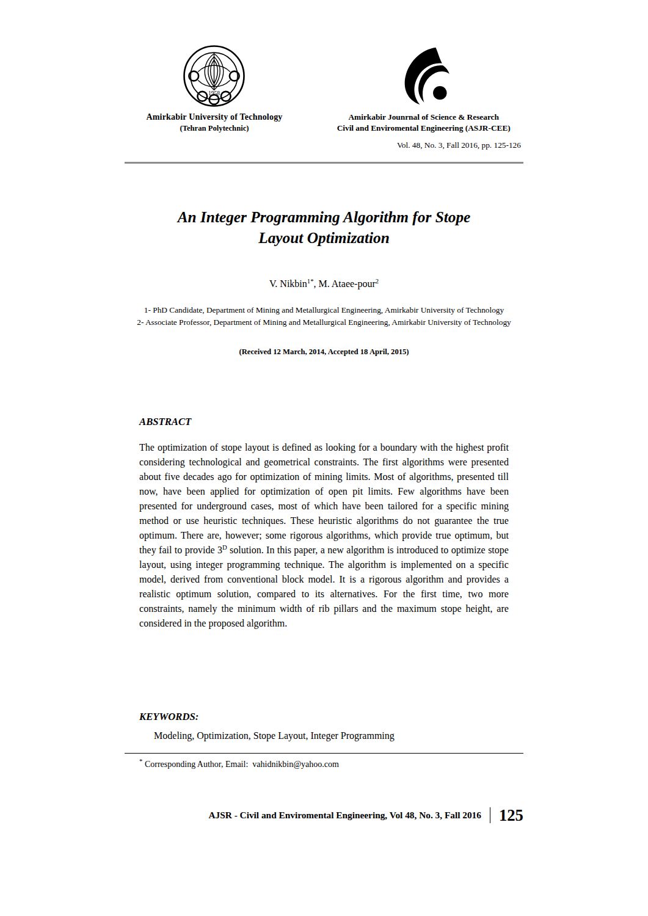1958
Amirkabir University of Technology
(Tehran Polytechnic)
Amirkabir Jounrnal of Science & Research
Civil and Enviromental Engineering (ASJR-CEE)
Vol. 48, No. 3, Fall 2016, pp. 125-126
An Integer Programming Algorithm for Stope
Layout Optimization
V. Nikbin1*, M. Ataee-pour2
1- PhD Candidate, Department of Mining and Metallurgical Engineering, Amirkabir University of Technology
2- Associate Professor, Department of Mining and Metallurgical Engineering, Amirkabir University of Technology
(Received 12 March, 2014, Accepted 18 April, 2015)
ABSTRACT
The optimization of stope layout is defined as looking for a boundary with the highest profit considering technological and geometrical constraints. The first algorithms were presented about five decades ago for optimization of mining limits. Most of algorithms, presented till now, have been applied for optimization of open pit limits. Few algorithms have been presented for underground cases, most of which have been tailored for a specific mining method or use heuristic techniques. These heuristic algorithms do not guarantee the true optimum. There are, however; some rigorous algorithms, which provide true optimum, but they fail to provide 3D solution. In this paper, a new algorithm is introduced to optimize stope layout, using integer programming technique. The algorithm is implemented on a specific model, derived from conventional block model. It is a rigorous algorithm and provides a realistic optimum solution, compared to its alternatives. For the first time, two more constraints, namely the minimum width of rib pillars and the maximum stope height, are considered in the proposed algorithm.
KEYWORDS:
Modeling, Optimization, Stope Layout, Integer Programming
* Corresponding Author, Email: vahidnikbin@yahoo.com
AJSR - Civil and Enviromental Engineering, Vol 48, No. 3, Fall 2016
125